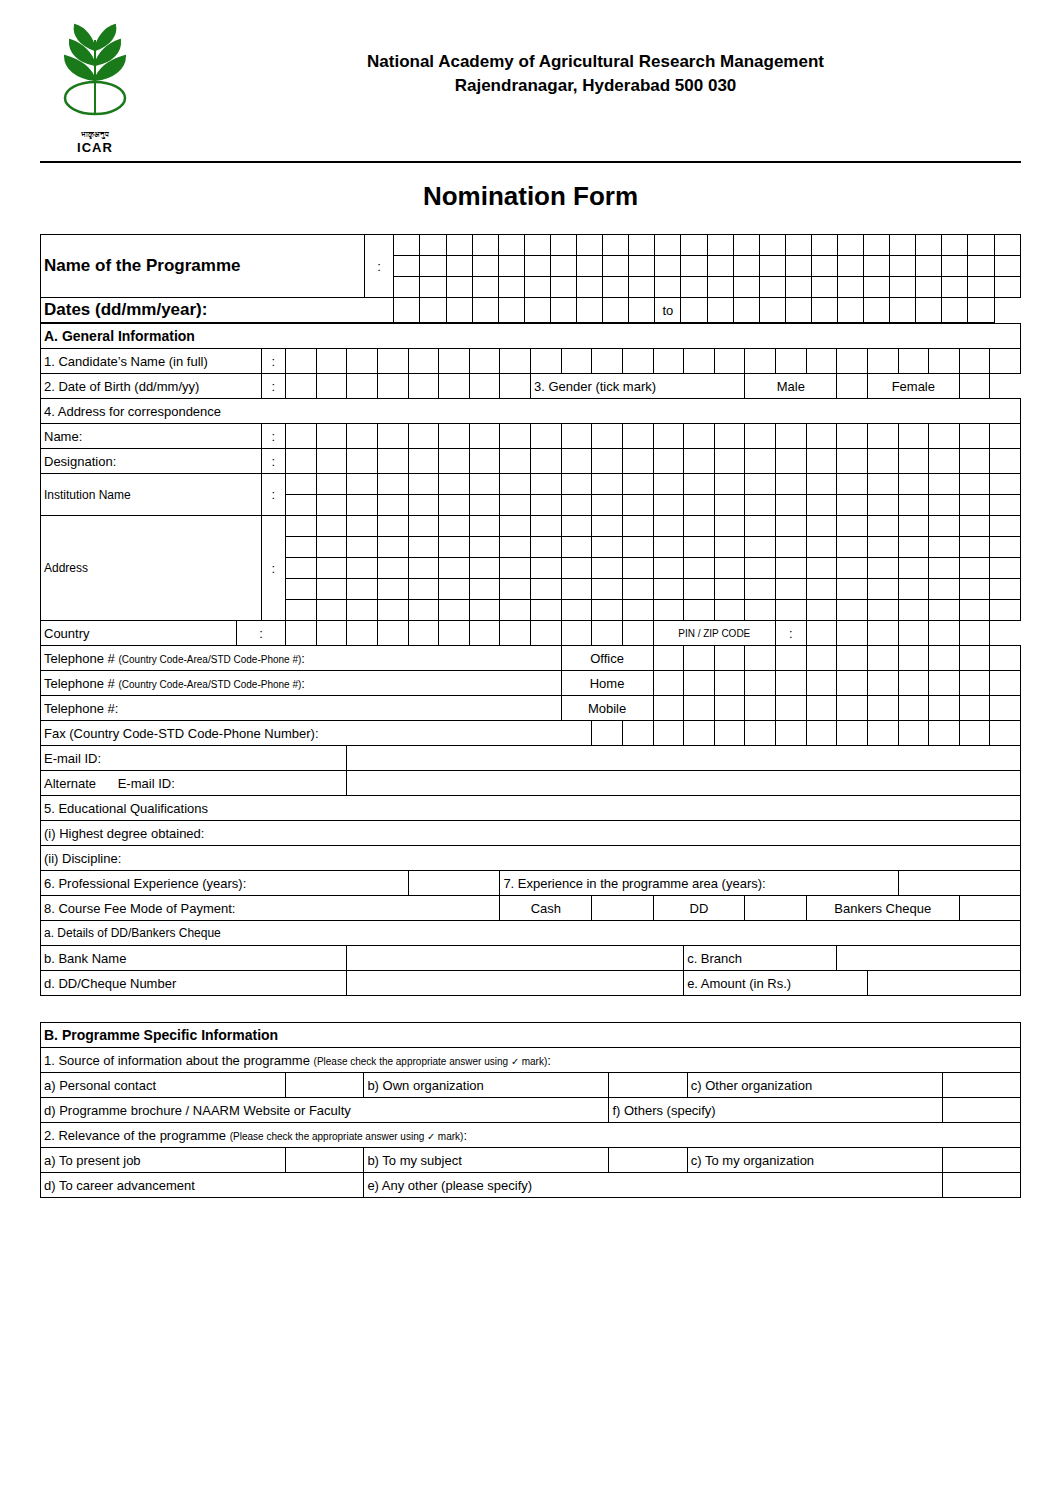भाकृअनुप
ICAR
National Academy of Agricultural Research Management
Rajendranagar, Hyderabad 500 030
Nomination Form
| Name of the Programme | : | | | | | | | | | | | | | | | | | | | | | | | | |
| Dates (dd/mm/year): | | | | | | | | | | | to | | | | | | | | | | | | |
| A. General Information |
| 1. Candidate’s Name (in full) | : | | | | | | | | | | | | | | | | | | | | | | | | |
| 2. Date of Birth (dd/mm/yy) | : | | | | | | | | | 3. Gender (tick mark) | Male | | Female | |
| 4. Address for correspondence |
| Name: | : | | | | | | | | | | | | | | | | | | | | | | | | |
| Designation: | : | | | | | | | | | | | | | | | | | | | | | | | | |
| Institution Name | : | | | | | | | | | | | | | | | | | | | | | | | | |
| Address | : | | | | | | | | | | | | | | | | | | | | | | | | |
| Country | : | | | | | | | | | | | | | PIN / ZIP CODE | : | | | | | | |
| Telephone # (Country Code-Area/STD Code-Phone #) : | Office | | | | | | | | | | | | |
| Telephone # (Country Code-Area/STD Code-Phone #) : | Home | | | | | | | | | | | | |
| Telephone #: | Mobile | | | | | | | | | | | | |
| Fax (Country Code-STD Code-Phone Number): | | | | | | | | | | | | | | |
| E-mail ID: | |
| Alternate E-mail ID: | |
| 5. Educational Qualifications |
| (i) Highest degree obtained: |
| (ii) Discipline: |
| 6. Professional Experience (years): | | 7. Experience in the programme area (years): | |
| 8. Course Fee Mode of Payment: | Cash | | DD | | Bankers Cheque | |
| a. Details of DD/Bankers Cheque |
| b. Bank Name | | c. Branch | |
| d. DD/Cheque Number | | e. Amount (in Rs.) | |
| B. Programme Specific Information |
| 1. Source of information about the programme (Please check the appropriate answer using ✓ mark) : |
| a) Personal contact | | b) Own organization | | c) Other organization | |
| d) Programme brochure / NAARM Website or Faculty | f) Others (specify) | |
| 2. Relevance of the programme (Please check the appropriate answer using ✓ mark) : |
| a) To present job | | b) To my subject | | c) To my organization | |
| d) To career advancement | e) Any other (please specify) | |